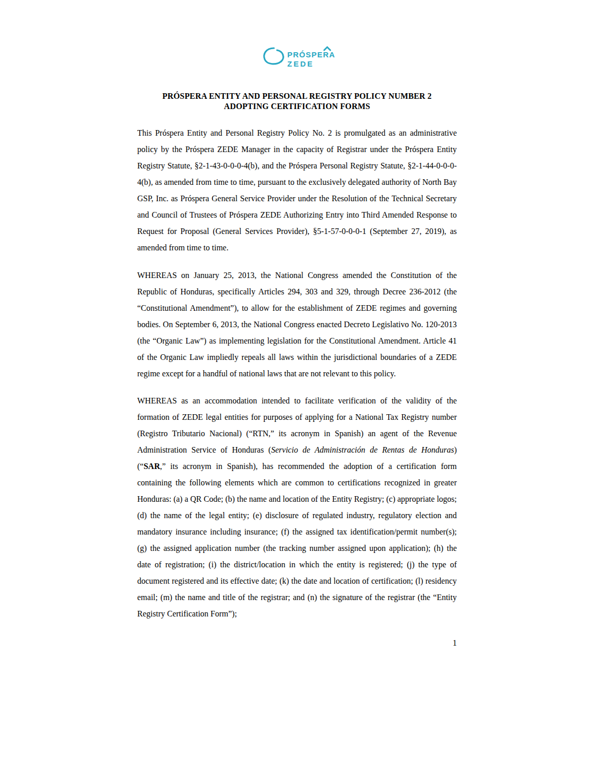PRÓSPERA ZEDE
Próspera Entity and Personal Registry Policy Number 2
Adopting Certification Forms
This Próspera Entity and Personal Registry Policy No. 2 is promulgated as an administrative policy by the Próspera ZEDE Manager in the capacity of Registrar under the Próspera Entity Registry Statute, §2-1-43-0-0-0-4(b), and the Próspera Personal Registry Statute, §2-1-44-0-0-0-4(b), as amended from time to time, pursuant to the exclusively delegated authority of North Bay GSP, Inc. as Próspera General Service Provider under the Resolution of the Technical Secretary and Council of Trustees of Próspera ZEDE Authorizing Entry into Third Amended Response to Request for Proposal (General Services Provider), §5-1-57-0-0-0-1 (September 27, 2019), as amended from time to time.
WHEREAS on January 25, 2013, the National Congress amended the Constitution of the Republic of Honduras, specifically Articles 294, 303 and 329, through Decree 236-2012 (the “Constitutional Amendment”), to allow for the establishment of ZEDE regimes and governing bodies. On September 6, 2013, the National Congress enacted Decreto Legislativo No. 120-2013 (the “Organic Law”) as implementing legislation for the Constitutional Amendment. Article 41 of the Organic Law impliedly repeals all laws within the jurisdictional boundaries of a ZEDE regime except for a handful of national laws that are not relevant to this policy.
WHEREAS as an accommodation intended to facilitate verification of the validity of the formation of ZEDE legal entities for purposes of applying for a National Tax Registry number (Registro Tributario Nacional) (“RTN,” its acronym in Spanish) an agent of the Revenue Administration Service of Honduras (Servicio de Administración de Rentas de Honduras) (“SAR,” its acronym in Spanish), has recommended the adoption of a certification form containing the following elements which are common to certifications recognized in greater Honduras: (a) a QR Code; (b) the name and location of the Entity Registry; (c) appropriate logos; (d) the name of the legal entity; (e) disclosure of regulated industry, regulatory election and mandatory insurance including insurance; (f) the assigned tax identification/permit number(s); (g) the assigned application number (the tracking number assigned upon application); (h) the date of registration; (i) the district/location in which the entity is registered; (j) the type of document registered and its effective date; (k) the date and location of certification; (l) residency email; (m) the name and title of the registrar; and (n) the signature of the registrar (the “Entity Registry Certification Form”);
1